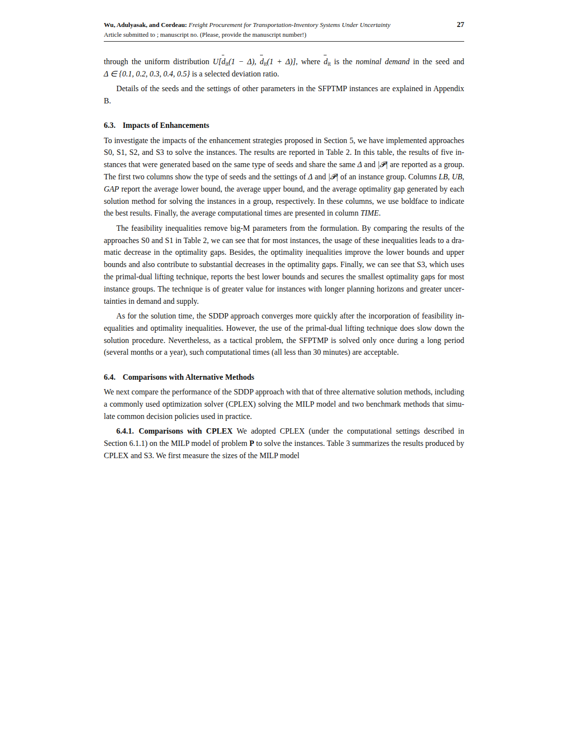Wu, Adulyasak, and Cordeau: Freight Procurement for Transportation-Inventory Systems Under Uncertainty
Article submitted to ; manuscript no. (Please, provide the manuscript number!)
27
through the uniform distribution U[dit(1 − Δ), dit(1 + Δ)], where dit is the nominal demand in the seed and Δ ∈ {0.1, 0.2, 0.3, 0.4, 0.5} is a selected deviation ratio.
Details of the seeds and the settings of other parameters in the SFPTMP instances are explained in Appendix B.
6.3. Impacts of Enhancements
To investigate the impacts of the enhancement strategies proposed in Section 5, we have implemented approaches S0, S1, S2, and S3 to solve the instances. The results are reported in Table 2. In this table, the results of five instances that were generated based on the same type of seeds and share the same Δ and |𝓟| are reported as a group. The first two columns show the type of seeds and the settings of Δ and |𝓟| of an instance group. Columns LB, UB, GAP report the average lower bound, the average upper bound, and the average optimality gap generated by each solution method for solving the instances in a group, respectively. In these columns, we use boldface to indicate the best results. Finally, the average computational times are presented in column TIME.
The feasibility inequalities remove big-M parameters from the formulation. By comparing the results of the approaches S0 and S1 in Table 2, we can see that for most instances, the usage of these inequalities leads to a dramatic decrease in the optimality gaps. Besides, the optimality inequalities improve the lower bounds and upper bounds and also contribute to substantial decreases in the optimality gaps. Finally, we can see that S3, which uses the primal-dual lifting technique, reports the best lower bounds and secures the smallest optimality gaps for most instance groups. The technique is of greater value for instances with longer planning horizons and greater uncertainties in demand and supply.
As for the solution time, the SDDP approach converges more quickly after the incorporation of feasibility inequalities and optimality inequalities. However, the use of the primal-dual lifting technique does slow down the solution procedure. Nevertheless, as a tactical problem, the SFPTMP is solved only once during a long period (several months or a year), such computational times (all less than 30 minutes) are acceptable.
6.4. Comparisons with Alternative Methods
We next compare the performance of the SDDP approach with that of three alternative solution methods, including a commonly used optimization solver (CPLEX) solving the MILP model and two benchmark methods that simulate common decision policies used in practice.
6.4.1. Comparisons with CPLEX We adopted CPLEX (under the computational settings described in Section 6.1.1) on the MILP model of problem P to solve the instances. Table 3 summarizes the results produced by CPLEX and S3. We first measure the sizes of the MILP model